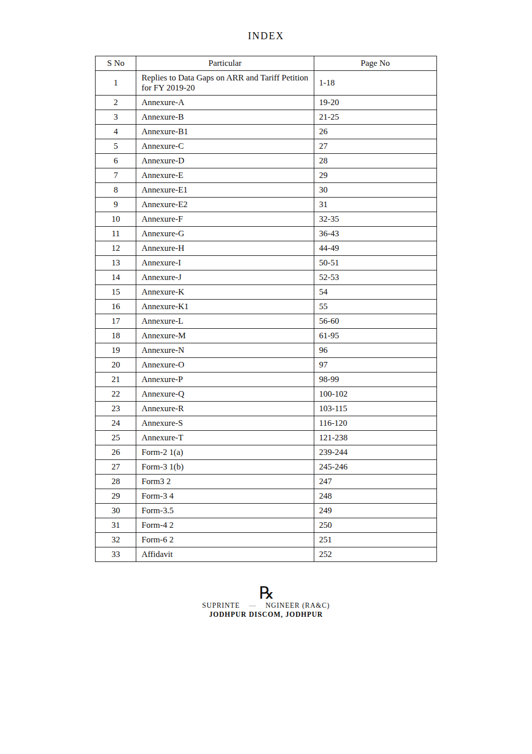INDEX
| S No | Particular | Page No |
| --- | --- | --- |
| 1 | Replies to Data Gaps on ARR and Tariff Petition for FY 2019-20 | 1-18 |
| 2 | Annexure-A | 19-20 |
| 3 | Annexure-B | 21-25 |
| 4 | Annexure-B1 | 26 |
| 5 | Annexure-C | 27 |
| 6 | Annexure-D | 28 |
| 7 | Annexure-E | 29 |
| 8 | Annexure-E1 | 30 |
| 9 | Annexure-E2 | 31 |
| 10 | Annexure-F | 32-35 |
| 11 | Annexure-G | 36-43 |
| 12 | Annexure-H | 44-49 |
| 13 | Annexure-I | 50-51 |
| 14 | Annexure-J | 52-53 |
| 15 | Annexure-K | 54 |
| 16 | Annexure-K1 | 55 |
| 17 | Annexure-L | 56-60 |
| 18 | Annexure-M | 61-95 |
| 19 | Annexure-N | 96 |
| 20 | Annexure-O | 97 |
| 21 | Annexure-P | 98-99 |
| 22 | Annexure-Q | 100-102 |
| 23 | Annexure-R | 103-115 |
| 24 | Annexure-S | 116-120 |
| 25 | Annexure-T | 121-238 |
| 26 | Form-2 1(a) | 239-244 |
| 27 | Form-3 1(b) | 245-246 |
| 28 | Form3 2 | 247 |
| 29 | Form-3 4 | 248 |
| 30 | Form-3.5 | 249 |
| 31 | Form-4 2 | 250 |
| 32 | Form-6 2 | 251 |
| 33 | Affidavit | 252 |
℞
SUPRINTE — NGINEER (RA&C)
JODHPUR DISCOM, JODHPUR